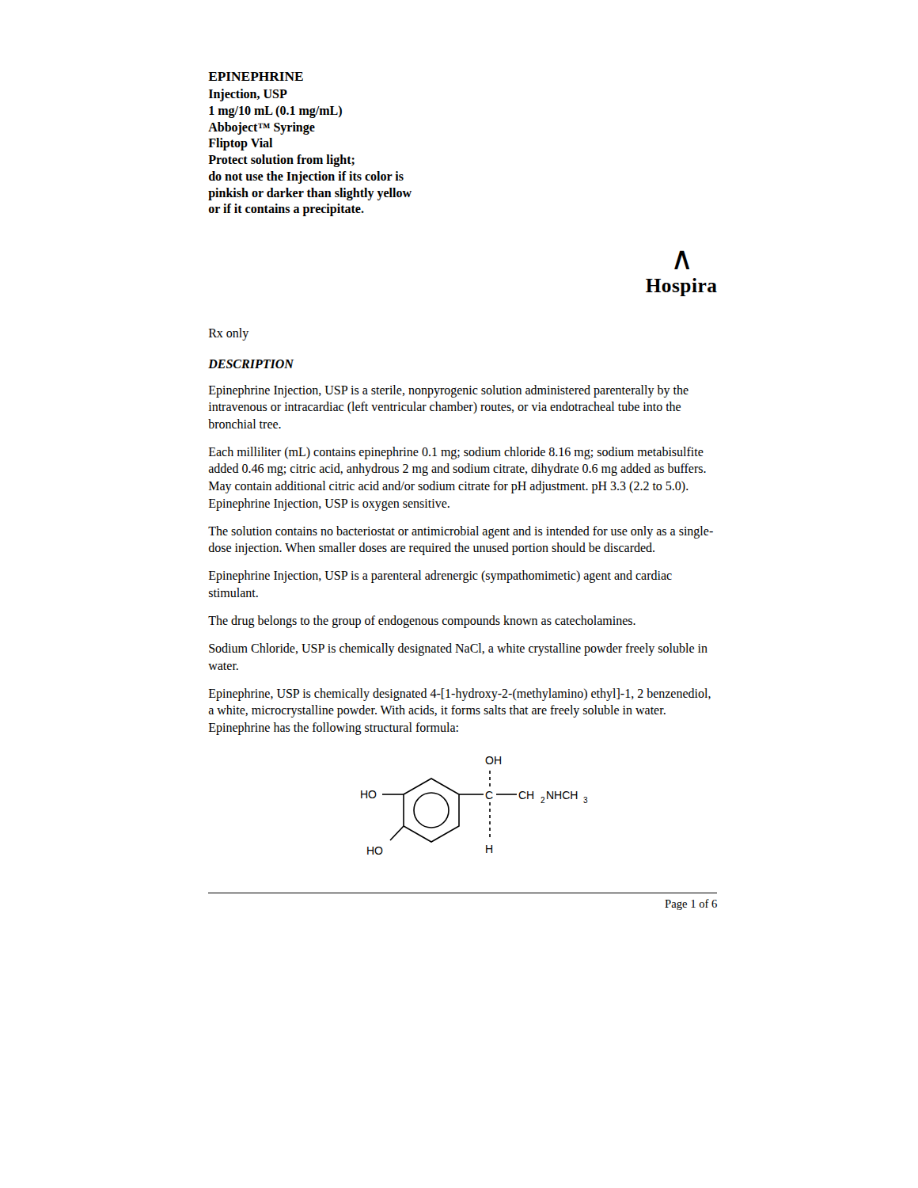EPINEPHRINE
Injection, USP
1 mg/10 mL (0.1 mg/mL)
Abboject™ Syringe
Fliptop Vial
Protect solution from light;
do not use the Injection if its color is
pinkish or darker than slightly yellow
or if it contains a precipitate.
∧
Hospira
Rx only
DESCRIPTION
Epinephrine Injection, USP is a sterile, nonpyrogenic solution administered parenterally by the intravenous or intracardiac (left ventricular chamber) routes, or via endotracheal tube into the bronchial tree.
Each milliliter (mL) contains epinephrine 0.1 mg; sodium chloride 8.16 mg; sodium metabisulfite added 0.46 mg; citric acid, anhydrous 2 mg and sodium citrate, dihydrate 0.6 mg added as buffers. May contain additional citric acid and/or sodium citrate for pH adjustment. pH 3.3 (2.2 to 5.0). Epinephrine Injection, USP is oxygen sensitive.
The solution contains no bacteriostat or antimicrobial agent and is intended for use only as a single-dose injection. When smaller doses are required the unused portion should be discarded.
Epinephrine Injection, USP is a parenteral adrenergic (sympathomimetic) agent and cardiac stimulant.
The drug belongs to the group of endogenous compounds known as catecholamines.
Sodium Chloride, USP is chemically designated NaCl, a white crystalline powder freely soluble in water.
Epinephrine, USP is chemically designated 4-[1-hydroxy-2-(methylamino) ethyl]-1, 2 benzenediol, a white, microcrystalline powder. With acids, it forms salts that are freely soluble in water. Epinephrine has the following structural formula:
HO HO OH H C CH 2 NHCH 3
Page 1 of 6